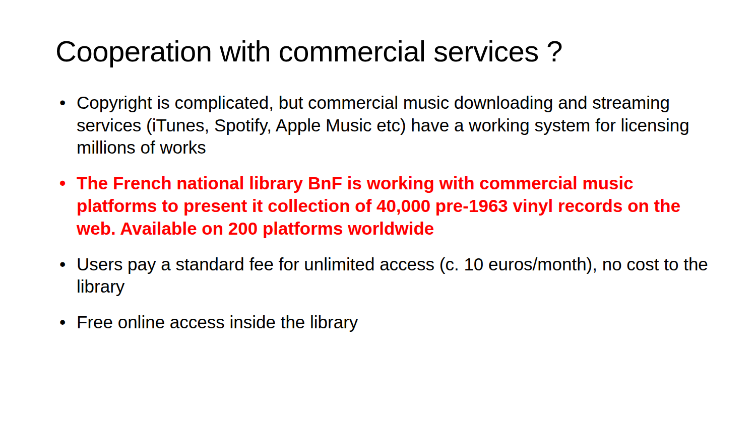Cooperation with commercial services ?
Copyright is complicated, but commercial music downloading and streaming services (iTunes, Spotify, Apple Music etc) have a working system for licensing millions of works
The French national library BnF is working with commercial music platforms to present it collection of 40,000 pre-1963 vinyl records on the web. Available on 200 platforms worldwide
Users pay a standard fee for unlimited access (c. 10 euros/month), no cost to the library
Free online access inside the library